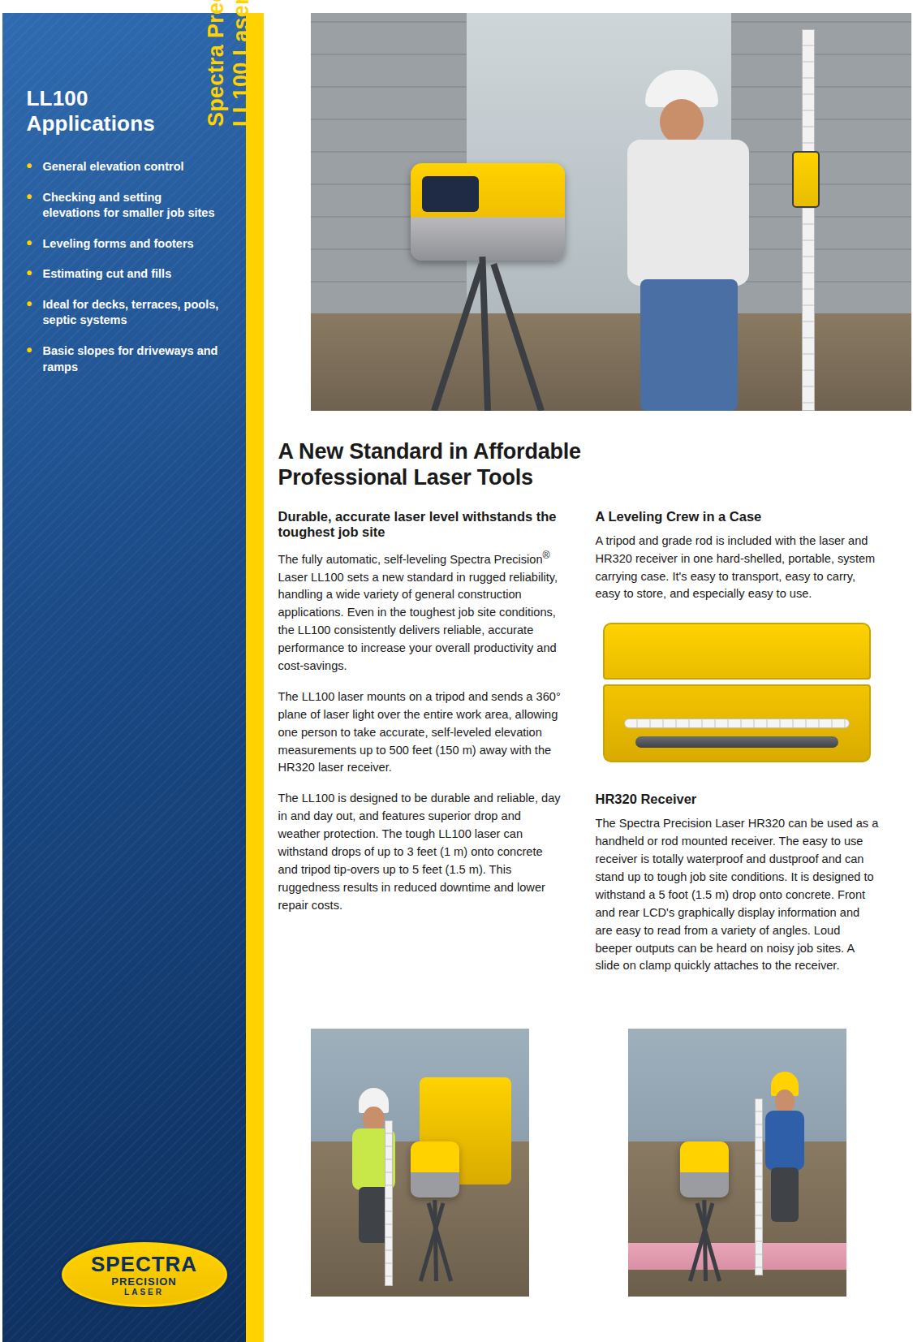LL100 Applications
General elevation control
Checking and setting elevations for smaller job sites
Leveling forms and footers
Estimating cut and fills
Ideal for decks, terraces, pools, septic systems
Basic slopes for driveways and ramps
SPECTRA PRECISION LASER
Spectra Precision Laser
LL100 Laser Level
A New Standard in Affordable
Professional Laser Tools
Durable, accurate laser level withstands the toughest job site
The fully automatic, self-leveling Spectra Precision® Laser LL100 sets a new standard in rugged reliability, handling a wide variety of general construction applications. Even in the toughest job site conditions, the LL100 consistently delivers reliable, accurate performance to increase your overall productivity and cost-savings.
The LL100 laser mounts on a tripod and sends a 360° plane of laser light over the entire work area, allowing one person to take accurate, self-leveled elevation measurements up to 500 feet (150 m) away with the HR320 laser receiver.
The LL100 is designed to be durable and reliable, day in and day out, and features superior drop and weather protection. The tough LL100 laser can withstand drops of up to 3 feet (1 m) onto concrete and tripod tip-overs up to 5 feet (1.5 m). This ruggedness results in reduced downtime and lower repair costs.
A Leveling Crew in a Case
A tripod and grade rod is included with the laser and HR320 receiver in one hard-shelled, portable, system carrying case. It's easy to transport, easy to carry, easy to store, and especially easy to use.
HR320 Receiver
The Spectra Precision Laser HR320 can be used as a handheld or rod mounted receiver. The easy to use receiver is totally waterproof and dustproof and can stand up to tough job site conditions. It is designed to withstand a 5 foot (1.5 m) drop onto concrete. Front and rear LCD's graphically display information and are easy to read from a variety of angles. Loud beeper outputs can be heard on noisy job sites. A slide on clamp quickly attaches to the receiver.